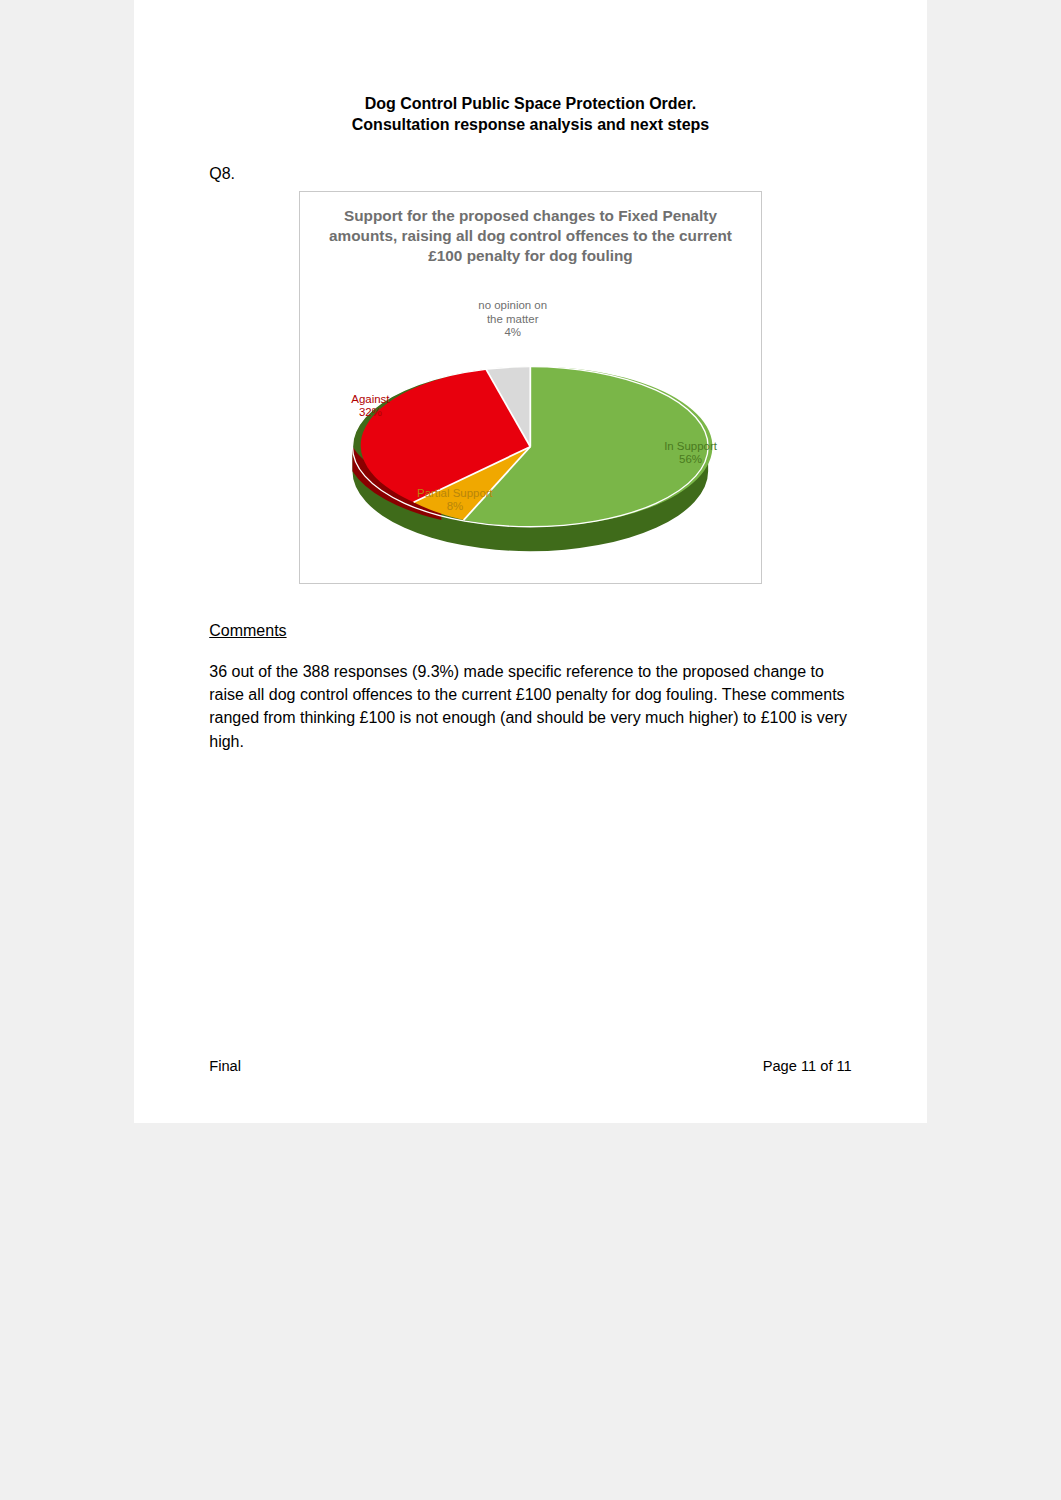Dog Control Public Space Protection Order.
Consultation response analysis and next steps
Q8.
Support for the proposed changes to Fixed Penalty amounts, raising all dog control offences to the current £100 penalty for dog fouling
no opinion on
the matter
4%
Against
32%
Partial Support
8%
In Support
56%
Comments
36 out of the 388 responses (9.3%) made specific reference to the proposed change to raise all dog control offences to the current £100 penalty for dog fouling. These comments ranged from thinking £100 is not enough (and should be very much higher) to £100 is very high.
Final Page 11 of 11